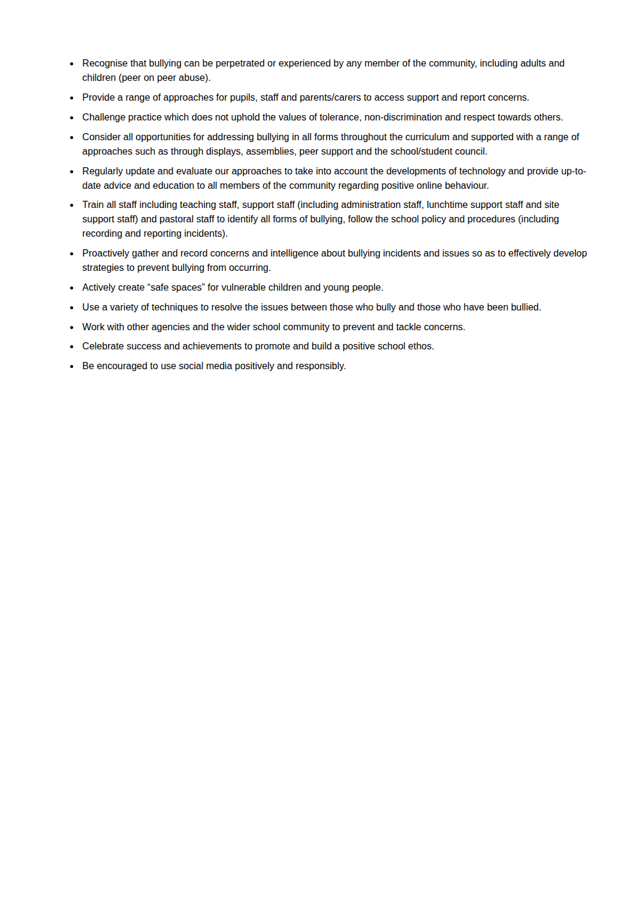Recognise that bullying can be perpetrated or experienced by any member of the community, including adults and children (peer on peer abuse).
Provide a range of approaches for pupils, staff and parents/carers to access support and report concerns.
Challenge practice which does not uphold the values of tolerance, non-discrimination and respect towards others.
Consider all opportunities for addressing bullying in all forms throughout the curriculum and supported with a range of approaches such as through displays, assemblies, peer support and the school/student council.
Regularly update and evaluate our approaches to take into account the developments of technology and provide up-to-date advice and education to all members of the community regarding positive online behaviour.
Train all staff including teaching staff, support staff (including administration staff, lunchtime support staff and site support staff) and pastoral staff to identify all forms of bullying, follow the school policy and procedures (including recording and reporting incidents).
Proactively gather and record concerns and intelligence about bullying incidents and issues so as to effectively develop strategies to prevent bullying from occurring.
Actively create “safe spaces” for vulnerable children and young people.
Use a variety of techniques to resolve the issues between those who bully and those who have been bullied.
Work with other agencies and the wider school community to prevent and tackle concerns.
Celebrate success and achievements to promote and build a positive school ethos.
Be encouraged to use social media positively and responsibly.